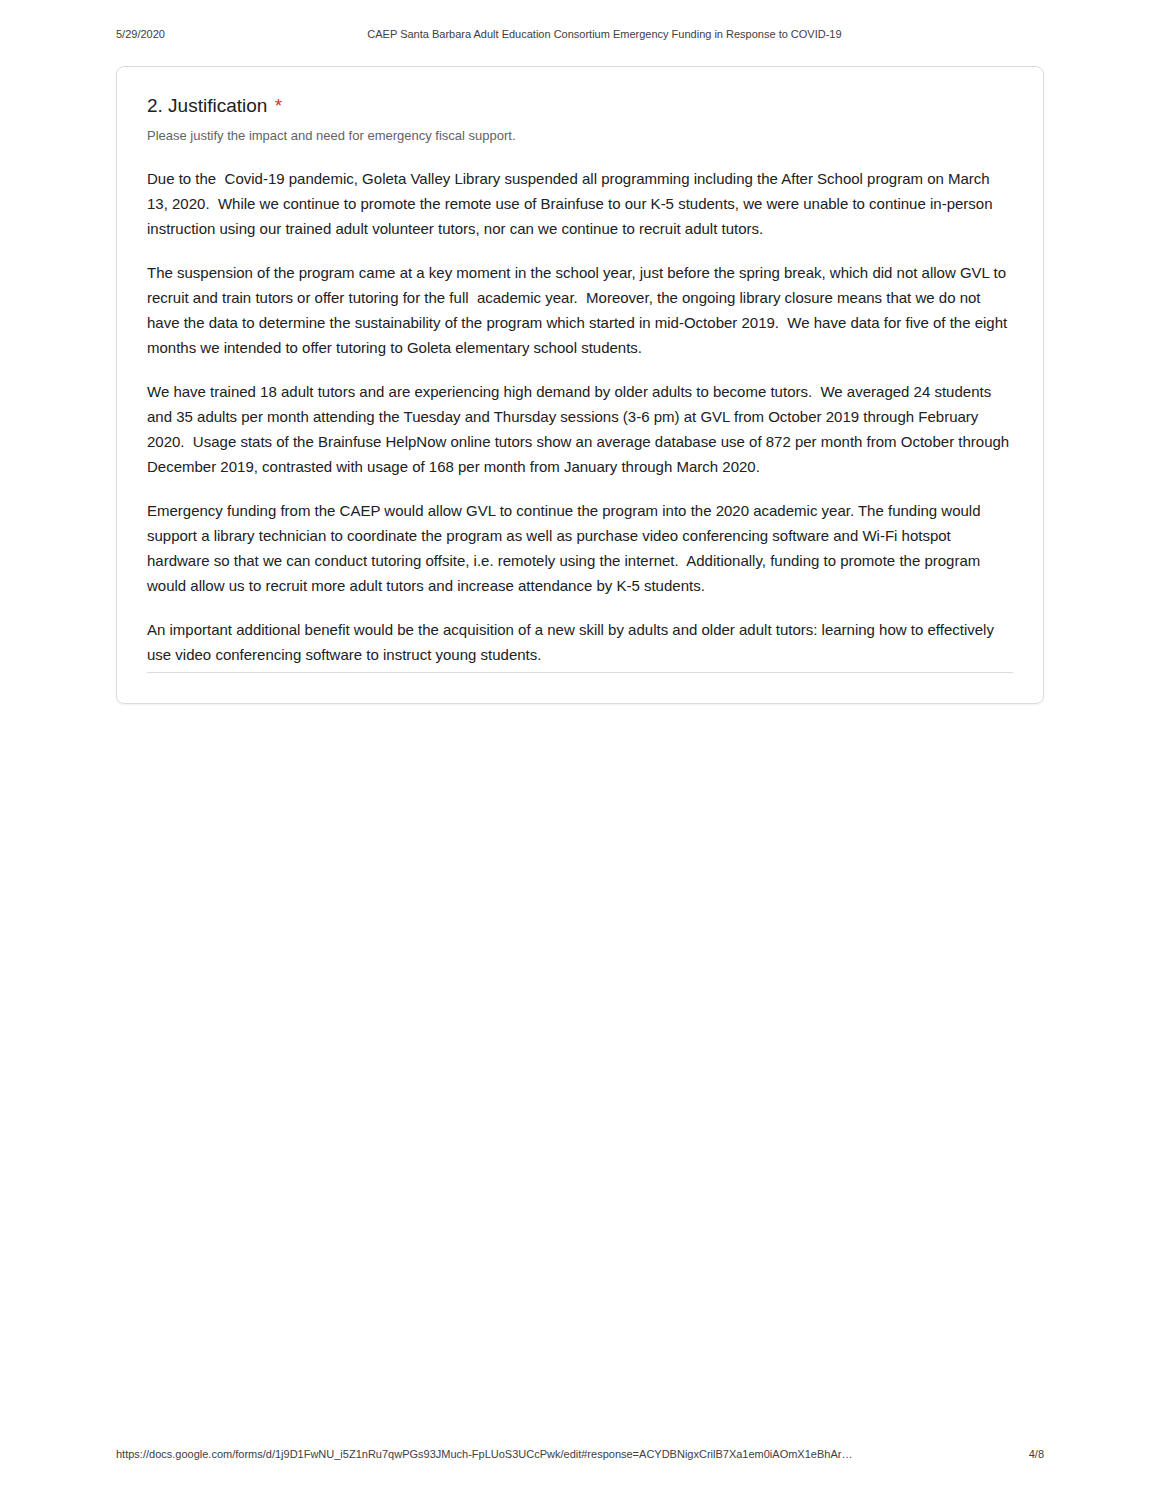5/29/2020 CAEP Santa Barbara Adult Education Consortium Emergency Funding in Response to COVID-19
2. Justification *
Please justify the impact and need for emergency fiscal support.
Due to the Covid-19 pandemic, Goleta Valley Library suspended all programming including the After School program on March 13, 2020. While we continue to promote the remote use of Brainfuse to our K-5 students, we were unable to continue in-person instruction using our trained adult volunteer tutors, nor can we continue to recruit adult tutors.
The suspension of the program came at a key moment in the school year, just before the spring break, which did not allow GVL to recruit and train tutors or offer tutoring for the full academic year. Moreover, the ongoing library closure means that we do not have the data to determine the sustainability of the program which started in mid-October 2019. We have data for five of the eight months we intended to offer tutoring to Goleta elementary school students.
We have trained 18 adult tutors and are experiencing high demand by older adults to become tutors. We averaged 24 students and 35 adults per month attending the Tuesday and Thursday sessions (3-6 pm) at GVL from October 2019 through February 2020. Usage stats of the Brainfuse HelpNow online tutors show an average database use of 872 per month from October through December 2019, contrasted with usage of 168 per month from January through March 2020.
Emergency funding from the CAEP would allow GVL to continue the program into the 2020 academic year. The funding would support a library technician to coordinate the program as well as purchase video conferencing software and Wi-Fi hotspot hardware so that we can conduct tutoring offsite, i.e. remotely using the internet. Additionally, funding to promote the program would allow us to recruit more adult tutors and increase attendance by K-5 students.
An important additional benefit would be the acquisition of a new skill by adults and older adult tutors: learning how to effectively use video conferencing software to instruct young students.
https://docs.google.com/forms/d/1j9D1FwNU_i5Z1nRu7qwPGs93JMuch-FpLUoS3UCcPwk/edit#response=ACYDBNigxCrilB7Xa1em0iAOmX1eBhAr… 4/8